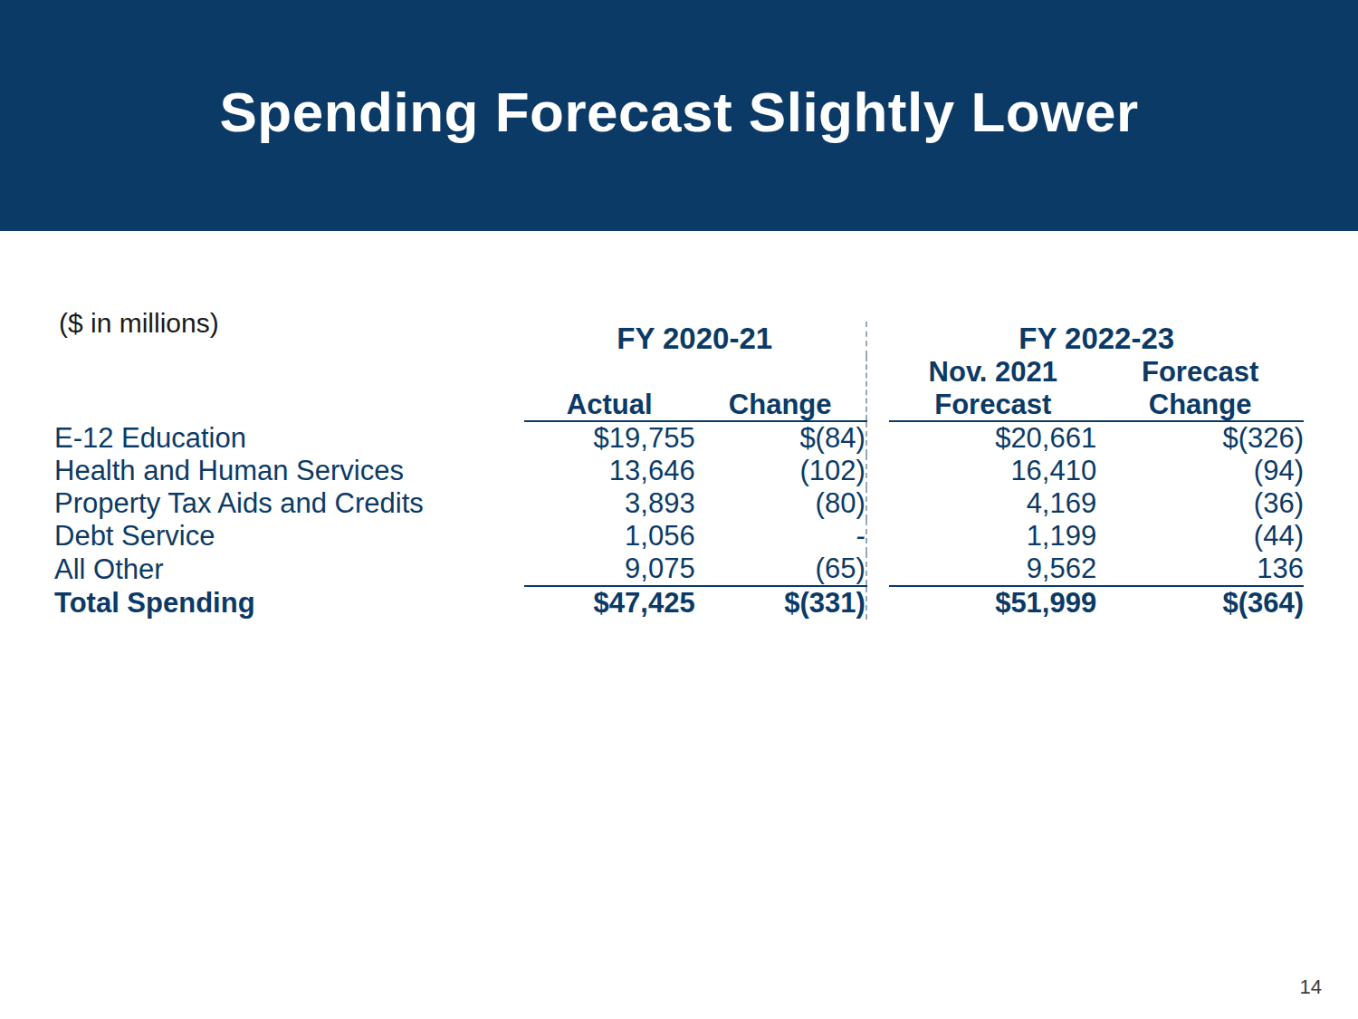Spending Forecast Slightly Lower
($ in millions)
| | FY 2020-21 | | FY 2022-23 |
| | Actual | Change | | Nov. 2021 Forecast | Forecast Change |
| E-12 Education | $19,755 | $(84) | | $20,661 | $(326) |
| Health and Human Services | 13,646 | (102) | | 16,410 | (94) |
| Property Tax Aids and Credits | 3,893 | (80) | | 4,169 | (36) |
| Debt Service | 1,056 | - | | 1,199 | (44) |
| All Other | 9,075 | (65) | | 9,562 | 136 |
| Total Spending | $47,425 | $(331) | | $51,999 | $(364) |
14